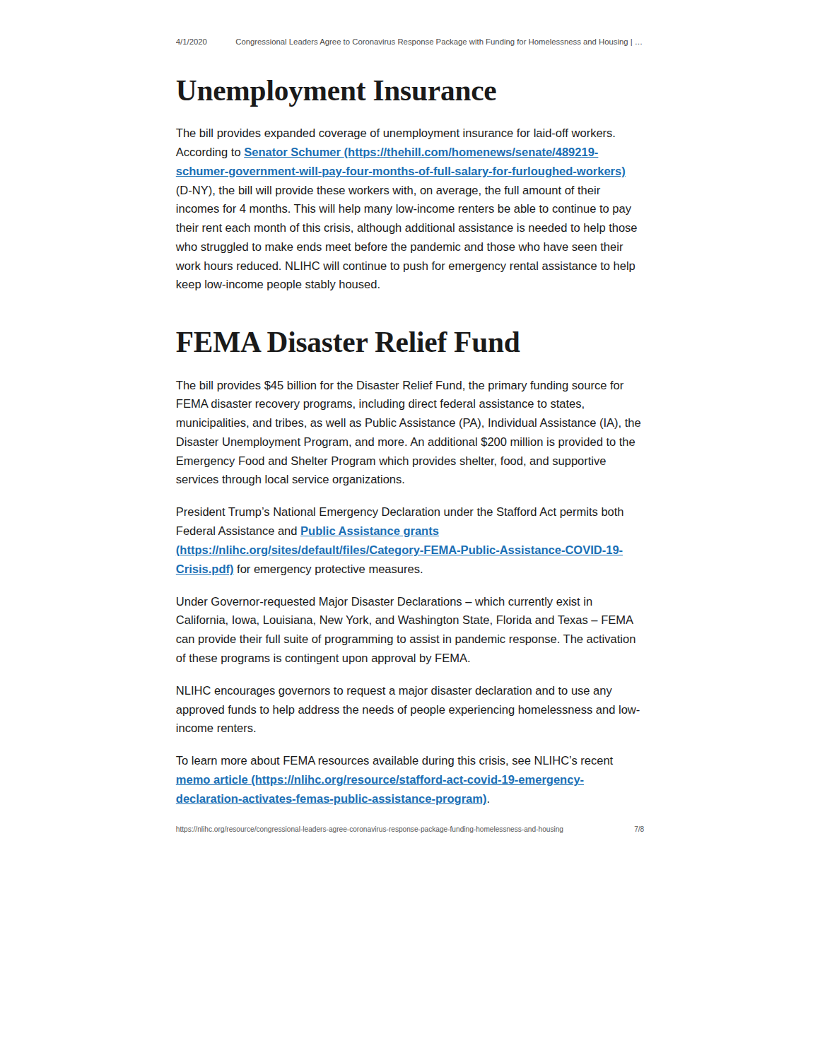4/1/2020 Congressional Leaders Agree to Coronavirus Response Package with Funding for Homelessness and Housing | National Low Income Ho…
Unemployment Insurance
The bill provides expanded coverage of unemployment insurance for laid-off workers. According to Senator Schumer (https://thehill.com/homenews/senate/489219-schumer-government-will-pay-four-months-of-full-salary-for-furloughed-workers) (D-NY), the bill will provide these workers with, on average, the full amount of their incomes for 4 months. This will help many low-income renters be able to continue to pay their rent each month of this crisis, although additional assistance is needed to help those who struggled to make ends meet before the pandemic and those who have seen their work hours reduced. NLIHC will continue to push for emergency rental assistance to help keep low-income people stably housed.
FEMA Disaster Relief Fund
The bill provides $45 billion for the Disaster Relief Fund, the primary funding source for FEMA disaster recovery programs, including direct federal assistance to states, municipalities, and tribes, as well as Public Assistance (PA), Individual Assistance (IA), the Disaster Unemployment Program, and more. An additional $200 million is provided to the Emergency Food and Shelter Program which provides shelter, food, and supportive services through local service organizations.
President Trump’s National Emergency Declaration under the Stafford Act permits both Federal Assistance and Public Assistance grants (https://nlihc.org/sites/default/files/Category-FEMA-Public-Assistance-COVID-19-Crisis.pdf) for emergency protective measures.
Under Governor-requested Major Disaster Declarations – which currently exist in California, Iowa, Louisiana, New York, and Washington State, Florida and Texas – FEMA can provide their full suite of programming to assist in pandemic response. The activation of these programs is contingent upon approval by FEMA.
NLIHC encourages governors to request a major disaster declaration and to use any approved funds to help address the needs of people experiencing homelessness and low-income renters.
To learn more about FEMA resources available during this crisis, see NLIHC’s recent memo article (https://nlihc.org/resource/stafford-act-covid-19-emergency-declaration-activates-femas-public-assistance-program).
https://nlihc.org/resource/congressional-leaders-agree-coronavirus-response-package-funding-homelessness-and-housing 7/8